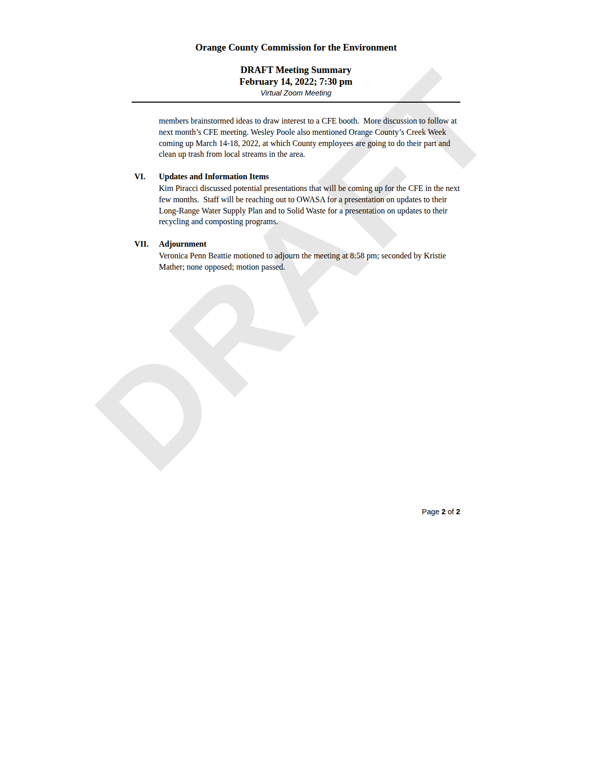DRAFT
Orange County Commission for the Environment
DRAFT Meeting Summary
February 14, 2022; 7:30 pm
Virtual Zoom Meeting
members brainstormed ideas to draw interest to a CFE booth. More discussion to follow at next month’s CFE meeting. Wesley Poole also mentioned Orange County’s Creek Week coming up March 14-18, 2022, at which County employees are going to do their part and clean up trash from local streams in the area.
VI.
Updates and Information Items
Kim Piracci discussed potential presentations that will be coming up for the CFE in the next few months. Staff will be reaching out to OWASA for a presentation on updates to their Long-Range Water Supply Plan and to Solid Waste for a presentation on updates to their recycling and composting programs.
VII.
Adjournment
Veronica Penn Beattie motioned to adjourn the meeting at 8:58 pm; seconded by Kristie Mather; none opposed; motion passed.
Page 2 of 2